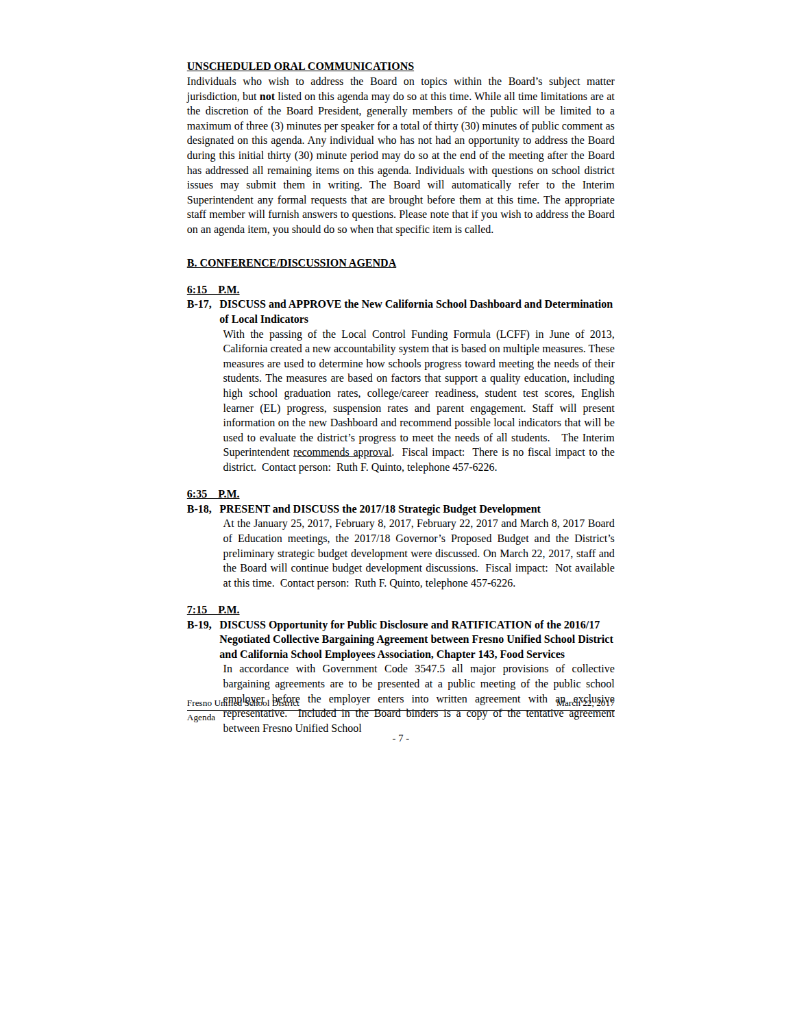UNSCHEDULED ORAL COMMUNICATIONS
Individuals who wish to address the Board on topics within the Board’s subject matter jurisdiction, but not listed on this agenda may do so at this time. While all time limitations are at the discretion of the Board President, generally members of the public will be limited to a maximum of three (3) minutes per speaker for a total of thirty (30) minutes of public comment as designated on this agenda. Any individual who has not had an opportunity to address the Board during this initial thirty (30) minute period may do so at the end of the meeting after the Board has addressed all remaining items on this agenda. Individuals with questions on school district issues may submit them in writing. The Board will automatically refer to the Interim Superintendent any formal requests that are brought before them at this time. The appropriate staff member will furnish answers to questions. Please note that if you wish to address the Board on an agenda item, you should do so when that specific item is called.
B. CONFERENCE/DISCUSSION AGENDA
6:15 P.M.
B-17,
DISCUSS and APPROVE the New California School Dashboard and Determination of Local Indicators
With the passing of the Local Control Funding Formula (LCFF) in June of 2013, California created a new accountability system that is based on multiple measures. These measures are used to determine how schools progress toward meeting the needs of their students. The measures are based on factors that support a quality education, including high school graduation rates, college/career readiness, student test scores, English learner (EL) progress, suspension rates and parent engagement. Staff will present information on the new Dashboard and recommend possible local indicators that will be used to evaluate the district’s progress to meet the needs of all students. The Interim Superintendent recommends approval. Fiscal impact: There is no fiscal impact to the district. Contact person: Ruth F. Quinto, telephone 457-6226.
6:35 P.M.
B-18,
PRESENT and DISCUSS the 2017/18 Strategic Budget Development
At the January 25, 2017, February 8, 2017, February 22, 2017 and March 8, 2017 Board of Education meetings, the 2017/18 Governor’s Proposed Budget and the District’s preliminary strategic budget development were discussed. On March 22, 2017, staff and the Board will continue budget development discussions. Fiscal impact: Not available at this time. Contact person: Ruth F. Quinto, telephone 457-6226.
7:15 P.M.
B-19,
DISCUSS Opportunity for Public Disclosure and RATIFICATION of the 2016/17 Negotiated Collective Bargaining Agreement between Fresno Unified School District and California School Employees Association, Chapter 143, Food Services
In accordance with Government Code 3547.5 all major provisions of collective bargaining agreements are to be presented at a public meeting of the public school employer before the employer enters into written agreement with an exclusive representative. Included in the Board binders is a copy of the tentative agreement between Fresno Unified School
Fresno Unified School District March 22, 2017
Agenda
- 7 -